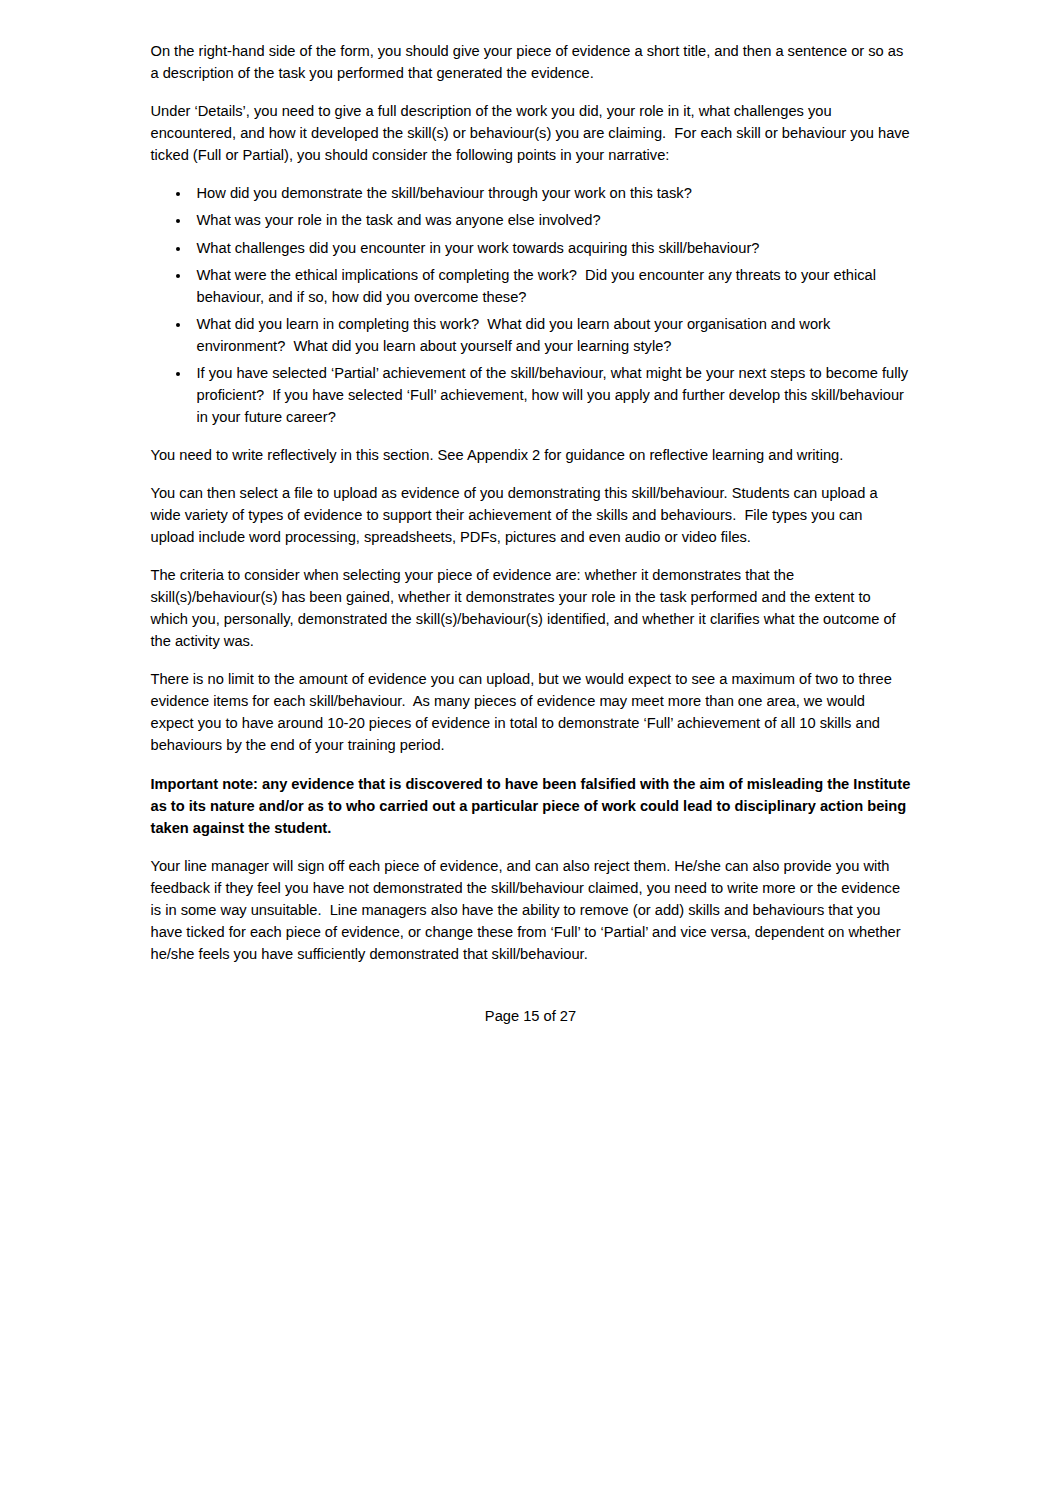On the right-hand side of the form, you should give your piece of evidence a short title, and then a sentence or so as a description of the task you performed that generated the evidence.
Under ‘Details’, you need to give a full description of the work you did, your role in it, what challenges you encountered, and how it developed the skill(s) or behaviour(s) you are claiming. For each skill or behaviour you have ticked (Full or Partial), you should consider the following points in your narrative:
How did you demonstrate the skill/behaviour through your work on this task?
What was your role in the task and was anyone else involved?
What challenges did you encounter in your work towards acquiring this skill/behaviour?
What were the ethical implications of completing the work? Did you encounter any threats to your ethical behaviour, and if so, how did you overcome these?
What did you learn in completing this work? What did you learn about your organisation and work environment? What did you learn about yourself and your learning style?
If you have selected ‘Partial’ achievement of the skill/behaviour, what might be your next steps to become fully proficient? If you have selected ‘Full’ achievement, how will you apply and further develop this skill/behaviour in your future career?
You need to write reflectively in this section. See Appendix 2 for guidance on reflective learning and writing.
You can then select a file to upload as evidence of you demonstrating this skill/behaviour. Students can upload a wide variety of types of evidence to support their achievement of the skills and behaviours. File types you can upload include word processing, spreadsheets, PDFs, pictures and even audio or video files.
The criteria to consider when selecting your piece of evidence are: whether it demonstrates that the skill(s)/behaviour(s) has been gained, whether it demonstrates your role in the task performed and the extent to which you, personally, demonstrated the skill(s)/behaviour(s) identified, and whether it clarifies what the outcome of the activity was.
There is no limit to the amount of evidence you can upload, but we would expect to see a maximum of two to three evidence items for each skill/behaviour. As many pieces of evidence may meet more than one area, we would expect you to have around 10-20 pieces of evidence in total to demonstrate ‘Full’ achievement of all 10 skills and behaviours by the end of your training period.
Important note: any evidence that is discovered to have been falsified with the aim of misleading the Institute as to its nature and/or as to who carried out a particular piece of work could lead to disciplinary action being taken against the student.
Your line manager will sign off each piece of evidence, and can also reject them. He/she can also provide you with feedback if they feel you have not demonstrated the skill/behaviour claimed, you need to write more or the evidence is in some way unsuitable. Line managers also have the ability to remove (or add) skills and behaviours that you have ticked for each piece of evidence, or change these from ‘Full’ to ‘Partial’ and vice versa, dependent on whether he/she feels you have sufficiently demonstrated that skill/behaviour.
Page 15 of 27